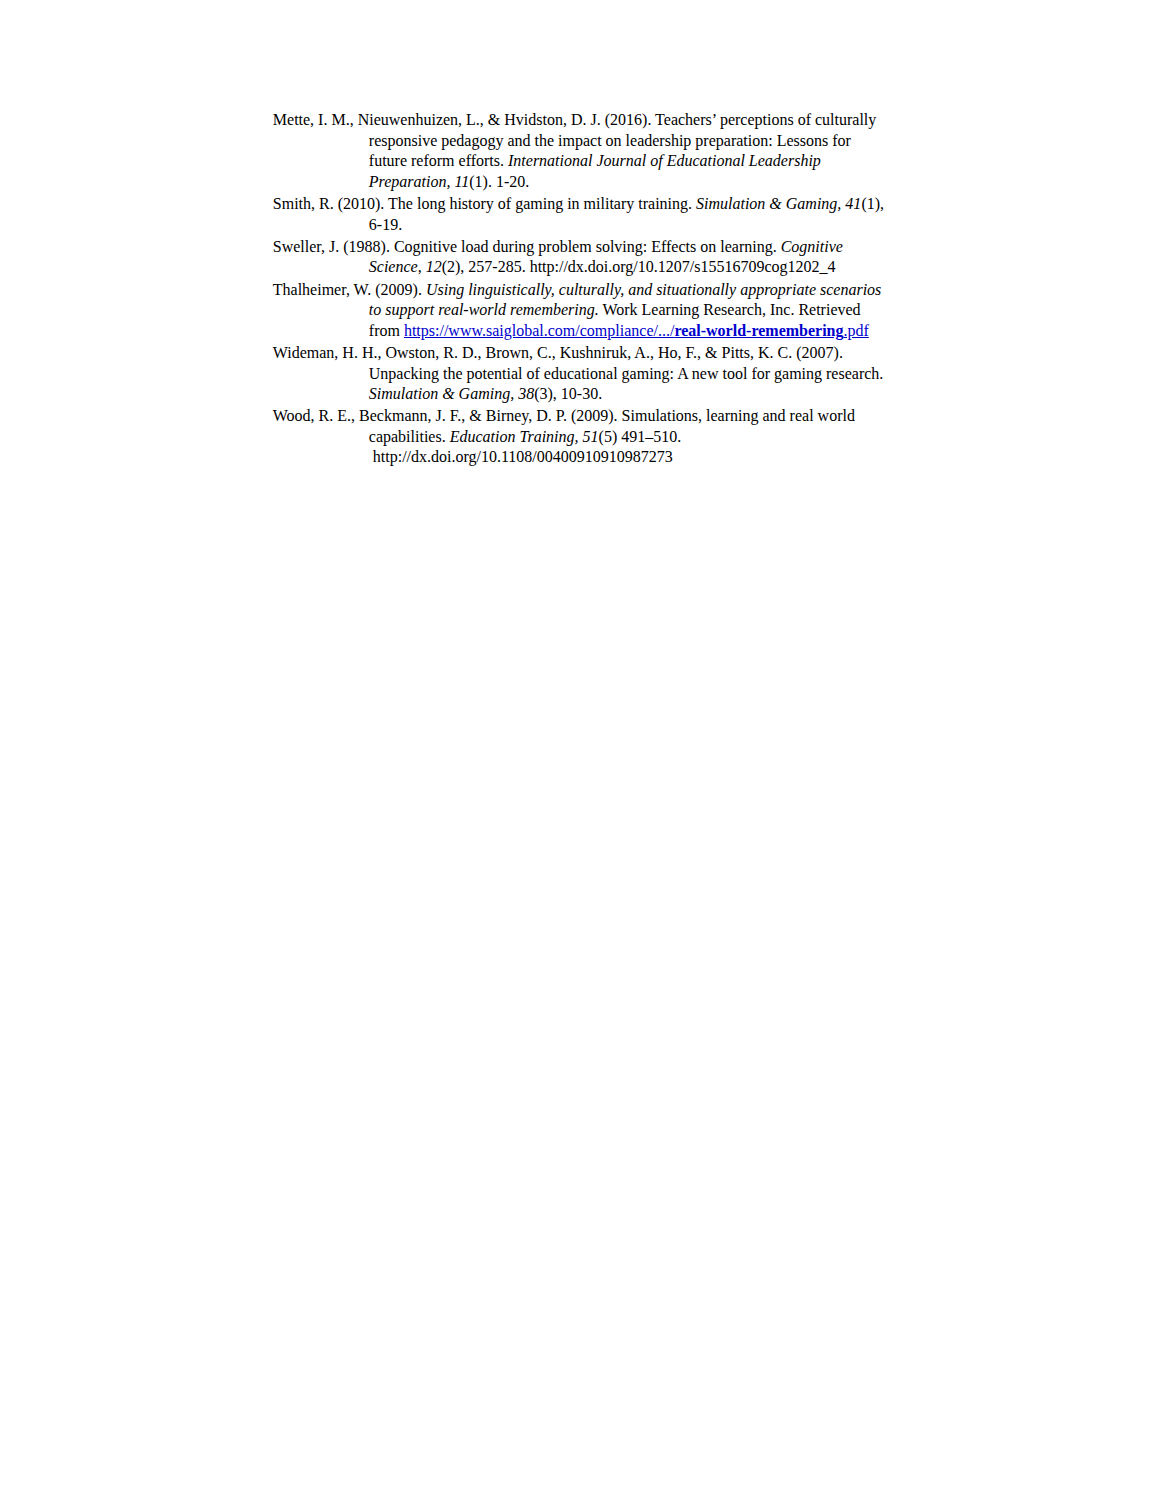Mette, I. M., Nieuwenhuizen, L., & Hvidston, D. J. (2016). Teachers’ perceptions of culturally responsive pedagogy and the impact on leadership preparation: Lessons for future reform efforts. International Journal of Educational Leadership Preparation, 11(1). 1-20.
Smith, R. (2010). The long history of gaming in military training. Simulation & Gaming, 41(1), 6-19.
Sweller, J. (1988). Cognitive load during problem solving: Effects on learning. Cognitive Science, 12(2), 257-285. http://dx.doi.org/10.1207/s15516709cog1202_4
Thalheimer, W. (2009). Using linguistically, culturally, and situationally appropriate scenarios to support real-world remembering. Work Learning Research, Inc. Retrieved from https://www.saiglobal.com/compliance/.../real-world-remembering.pdf
Wideman, H. H., Owston, R. D., Brown, C., Kushniruk, A., Ho, F., & Pitts, K. C. (2007). Unpacking the potential of educational gaming: A new tool for gaming research. Simulation & Gaming, 38(3), 10-30.
Wood, R. E., Beckmann, J. F., & Birney, D. P. (2009). Simulations, learning and real world capabilities. Education Training, 51(5) 491–510. http://dx.doi.org/10.1108/00400910910987273